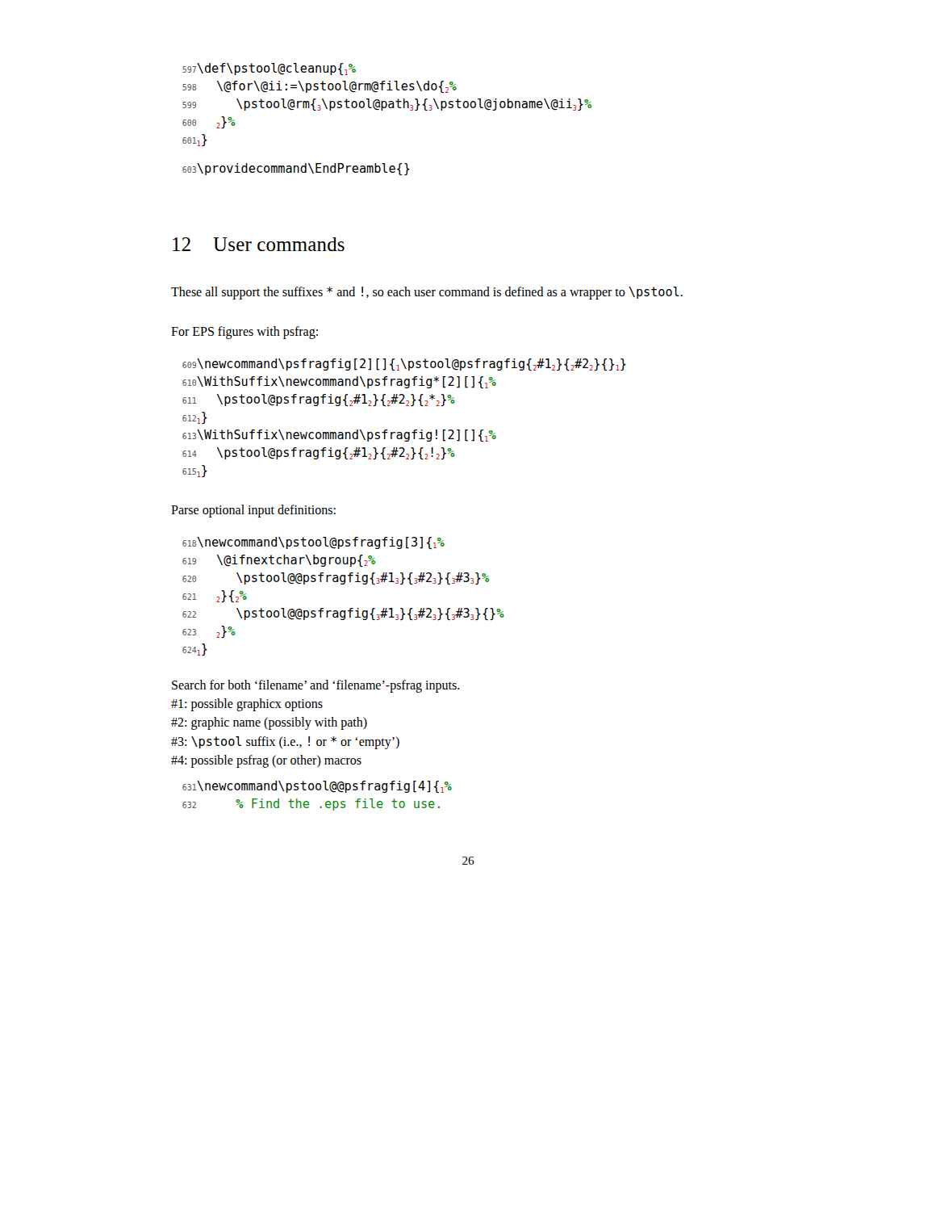| 597 | \def\pstool@cleanup{ 1 % |
| 598 | \@for\@ii:=\pstool@rm@files\do{ 2 % |
| 599 | \pstool@rm{ 3 \pstool@path 3 }{ 3 \pstool@jobname\@ii 3 } % |
| 600 | 2 } % |
| 601 | 1 } |
| 603 | \providecommand\EndPreamble{} |
12 User commands
These all support the suffixes * and !, so each user command is defined as a wrapper to \pstool.
For EPS figures with psfrag:
| 609 | \newcommand\psfragfig[2][]{ 1 \pstool@psfragfig{ 2 #1 2 }{ 2 #2 2 }{} 1 } |
| 610 | \WithSuffix\newcommand\psfragfig*[2][]{ 1 % |
| 611 | \pstool@psfragfig{ 2 #1 2 }{ 2 #2 2 }{ 2 * 2 } % |
| 612 | 1 } |
| 613 | \WithSuffix\newcommand\psfragfig![2][]{ 1 % |
| 614 | \pstool@psfragfig{ 2 #1 2 }{ 2 #2 2 }{ 2 ! 2 } % |
| 615 | 1 } |
Parse optional input definitions:
| 618 | \newcommand\pstool@psfragfig[3]{ 1 % |
| 619 | \@ifnextchar\bgroup{ 2 % |
| 620 | \pstool@@psfragfig{ 3 #1 3 }{ 3 #2 3 }{ 3 #3 3 } % |
| 621 | 2 }{ 2 % |
| 622 | \pstool@@psfragfig{ 3 #1 3 }{ 3 #2 3 }{ 3 #3 3 }{} % |
| 623 | 2 } % |
| 624 | 1 } |
Search for both ‘filename’ and ‘filename’-psfrag inputs.
#1: possible graphicx options
#2: graphic name (possibly with path)
#3: \pstool suffix (i.e., ! or * or ‘empty’)
#4: possible psfrag (or other) macros
| 631 | \newcommand\pstool@@psfragfig[4]{ 1 % |
| 632 | % Find the .eps file to use. |
26